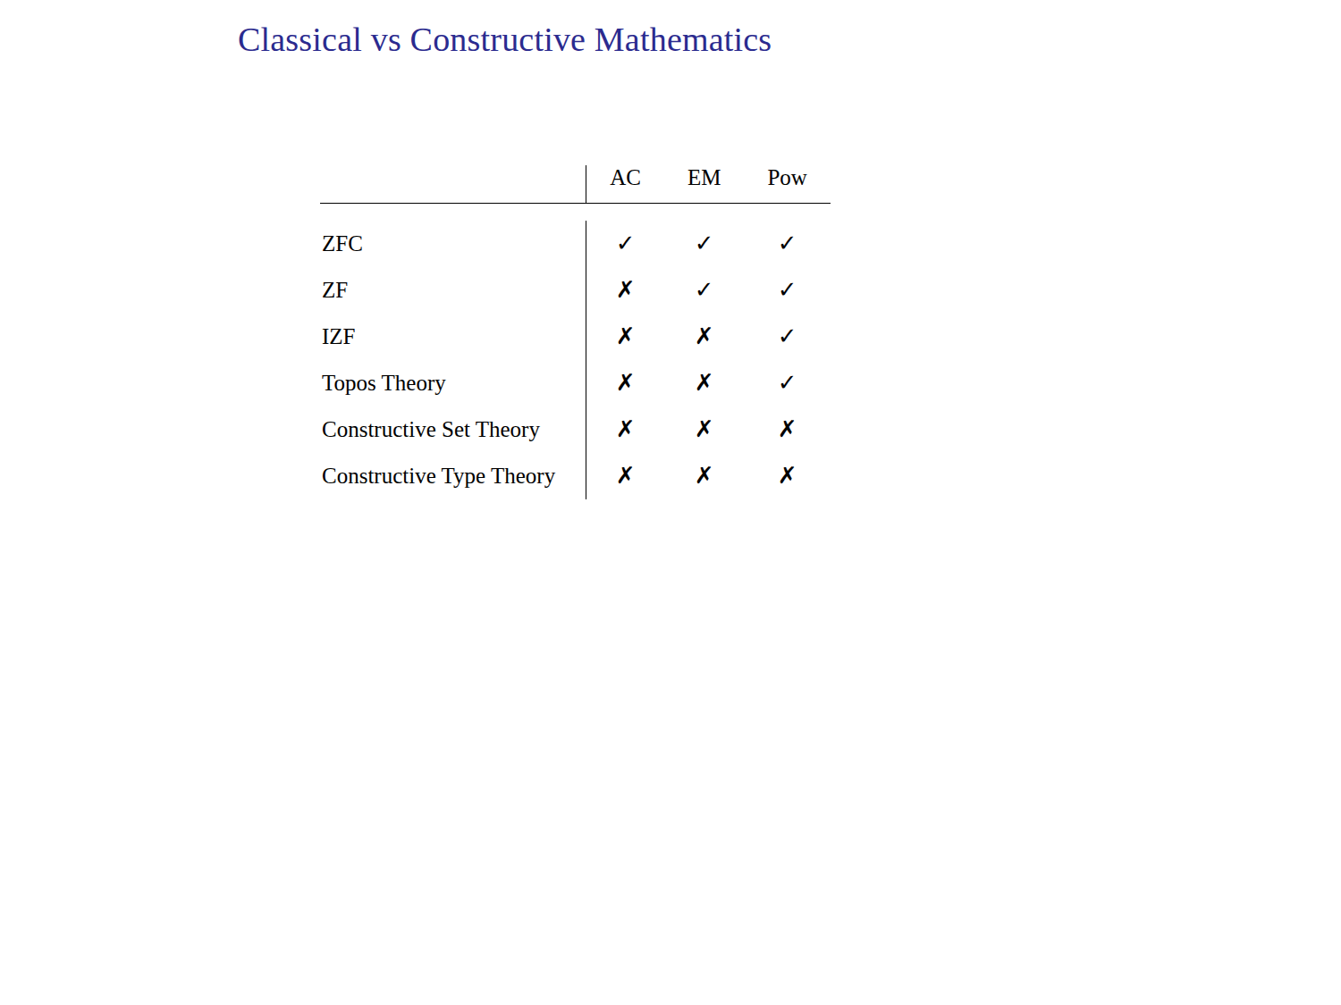Classical vs Constructive Mathematics
| | AC | EM | Pow |
| --- | --- | --- | --- |
| ZFC | ✓ | ✓ | ✓ |
| ZF | ✗ | ✓ | ✓ |
| IZF | ✗ | ✗ | ✓ |
| Topos Theory | ✗ | ✗ | ✓ |
| Constructive Set Theory | ✗ | ✗ | ✗ |
| Constructive Type Theory | ✗ | ✗ | ✗ |